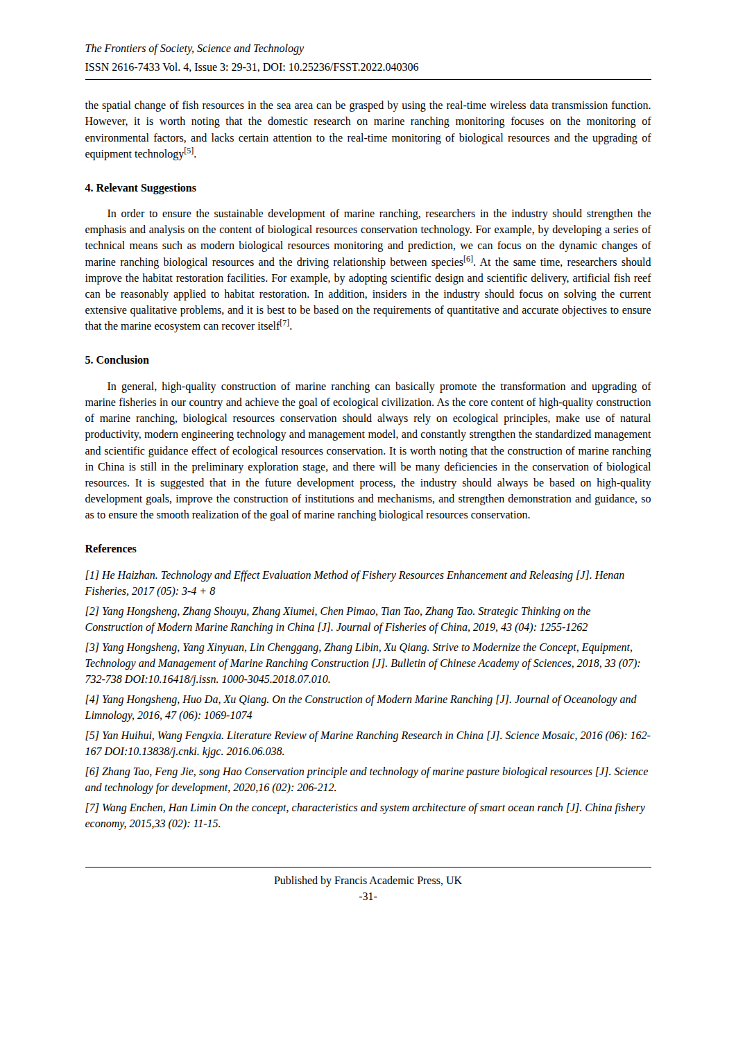The Frontiers of Society, Science and Technology
ISSN 2616-7433 Vol. 4, Issue 3: 29-31, DOI: 10.25236/FSST.2022.040306
the spatial change of fish resources in the sea area can be grasped by using the real-time wireless data transmission function. However, it is worth noting that the domestic research on marine ranching monitoring focuses on the monitoring of environmental factors, and lacks certain attention to the real-time monitoring of biological resources and the upgrading of equipment technology[5].
4. Relevant Suggestions
In order to ensure the sustainable development of marine ranching, researchers in the industry should strengthen the emphasis and analysis on the content of biological resources conservation technology. For example, by developing a series of technical means such as modern biological resources monitoring and prediction, we can focus on the dynamic changes of marine ranching biological resources and the driving relationship between species[6]. At the same time, researchers should improve the habitat restoration facilities. For example, by adopting scientific design and scientific delivery, artificial fish reef can be reasonably applied to habitat restoration. In addition, insiders in the industry should focus on solving the current extensive qualitative problems, and it is best to be based on the requirements of quantitative and accurate objectives to ensure that the marine ecosystem can recover itself[7].
5. Conclusion
In general, high-quality construction of marine ranching can basically promote the transformation and upgrading of marine fisheries in our country and achieve the goal of ecological civilization. As the core content of high-quality construction of marine ranching, biological resources conservation should always rely on ecological principles, make use of natural productivity, modern engineering technology and management model, and constantly strengthen the standardized management and scientific guidance effect of ecological resources conservation. It is worth noting that the construction of marine ranching in China is still in the preliminary exploration stage, and there will be many deficiencies in the conservation of biological resources. It is suggested that in the future development process, the industry should always be based on high-quality development goals, improve the construction of institutions and mechanisms, and strengthen demonstration and guidance, so as to ensure the smooth realization of the goal of marine ranching biological resources conservation.
References
[1] He Haizhan. Technology and Effect Evaluation Method of Fishery Resources Enhancement and Releasing [J]. Henan Fisheries, 2017 (05): 3-4 + 8
[2] Yang Hongsheng, Zhang Shouyu, Zhang Xiumei, Chen Pimao, Tian Tao, Zhang Tao. Strategic Thinking on the Construction of Modern Marine Ranching in China [J]. Journal of Fisheries of China, 2019, 43 (04): 1255-1262
[3] Yang Hongsheng, Yang Xinyuan, Lin Chenggang, Zhang Libin, Xu Qiang. Strive to Modernize the Concept, Equipment, Technology and Management of Marine Ranching Construction [J]. Bulletin of Chinese Academy of Sciences, 2018, 33 (07): 732-738 DOI:10.16418/j.issn. 1000-3045.2018.07.010.
[4] Yang Hongsheng, Huo Da, Xu Qiang. On the Construction of Modern Marine Ranching [J]. Journal of Oceanology and Limnology, 2016, 47 (06): 1069-1074
[5] Yan Huihui, Wang Fengxia. Literature Review of Marine Ranching Research in China [J]. Science Mosaic, 2016 (06): 162-167 DOI:10.13838/j.cnki. kjgc. 2016.06.038.
[6] Zhang Tao, Feng Jie, song Hao Conservation principle and technology of marine pasture biological resources [J]. Science and technology for development, 2020,16 (02): 206-212.
[7] Wang Enchen, Han Limin On the concept, characteristics and system architecture of smart ocean ranch [J]. China fishery economy, 2015,33 (02): 11-15.
Published by Francis Academic Press, UK
-31-